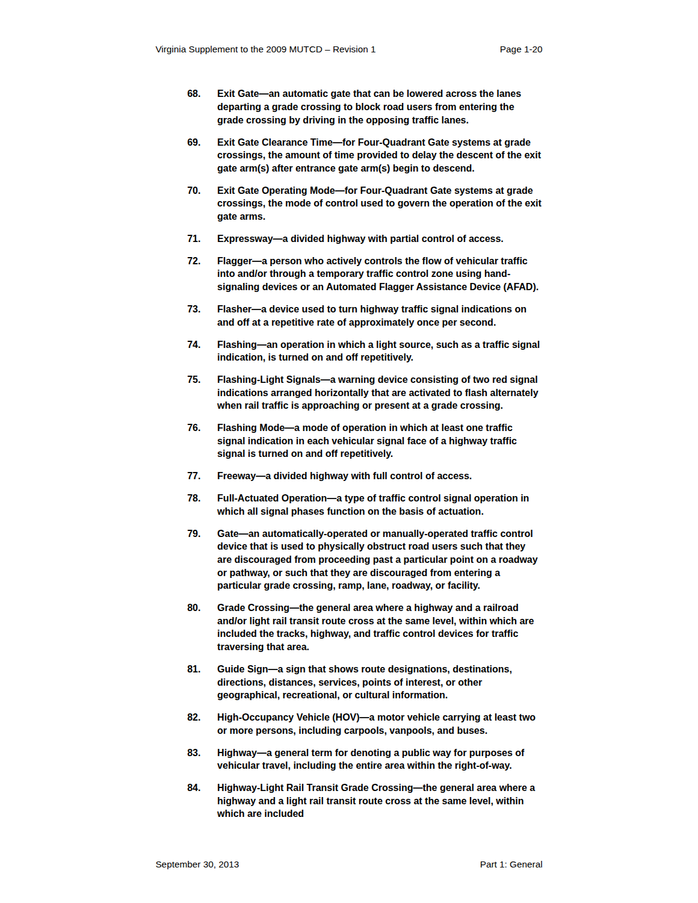Virginia Supplement to the 2009 MUTCD – Revision 1 Page 1-20
68. Exit Gate—an automatic gate that can be lowered across the lanes departing a grade crossing to block road users from entering the grade crossing by driving in the opposing traffic lanes.
69. Exit Gate Clearance Time—for Four-Quadrant Gate systems at grade crossings, the amount of time provided to delay the descent of the exit gate arm(s) after entrance gate arm(s) begin to descend.
70. Exit Gate Operating Mode—for Four-Quadrant Gate systems at grade crossings, the mode of control used to govern the operation of the exit gate arms.
71. Expressway—a divided highway with partial control of access.
72. Flagger—a person who actively controls the flow of vehicular traffic into and/or through a temporary traffic control zone using hand-signaling devices or an Automated Flagger Assistance Device (AFAD).
73. Flasher—a device used to turn highway traffic signal indications on and off at a repetitive rate of approximately once per second.
74. Flashing—an operation in which a light source, such as a traffic signal indication, is turned on and off repetitively.
75. Flashing-Light Signals—a warning device consisting of two red signal indications arranged horizontally that are activated to flash alternately when rail traffic is approaching or present at a grade crossing.
76. Flashing Mode—a mode of operation in which at least one traffic signal indication in each vehicular signal face of a highway traffic signal is turned on and off repetitively.
77. Freeway—a divided highway with full control of access.
78. Full-Actuated Operation—a type of traffic control signal operation in which all signal phases function on the basis of actuation.
79. Gate—an automatically-operated or manually-operated traffic control device that is used to physically obstruct road users such that they are discouraged from proceeding past a particular point on a roadway or pathway, or such that they are discouraged from entering a particular grade crossing, ramp, lane, roadway, or facility.
80. Grade Crossing—the general area where a highway and a railroad and/or light rail transit route cross at the same level, within which are included the tracks, highway, and traffic control devices for traffic traversing that area.
81. Guide Sign—a sign that shows route designations, destinations, directions, distances, services, points of interest, or other geographical, recreational, or cultural information.
82. High-Occupancy Vehicle (HOV)—a motor vehicle carrying at least two or more persons, including carpools, vanpools, and buses.
83. Highway—a general term for denoting a public way for purposes of vehicular travel, including the entire area within the right-of-way.
84. Highway-Light Rail Transit Grade Crossing—the general area where a highway and a light rail transit route cross at the same level, within which are included
September 30, 2013 Part 1: General